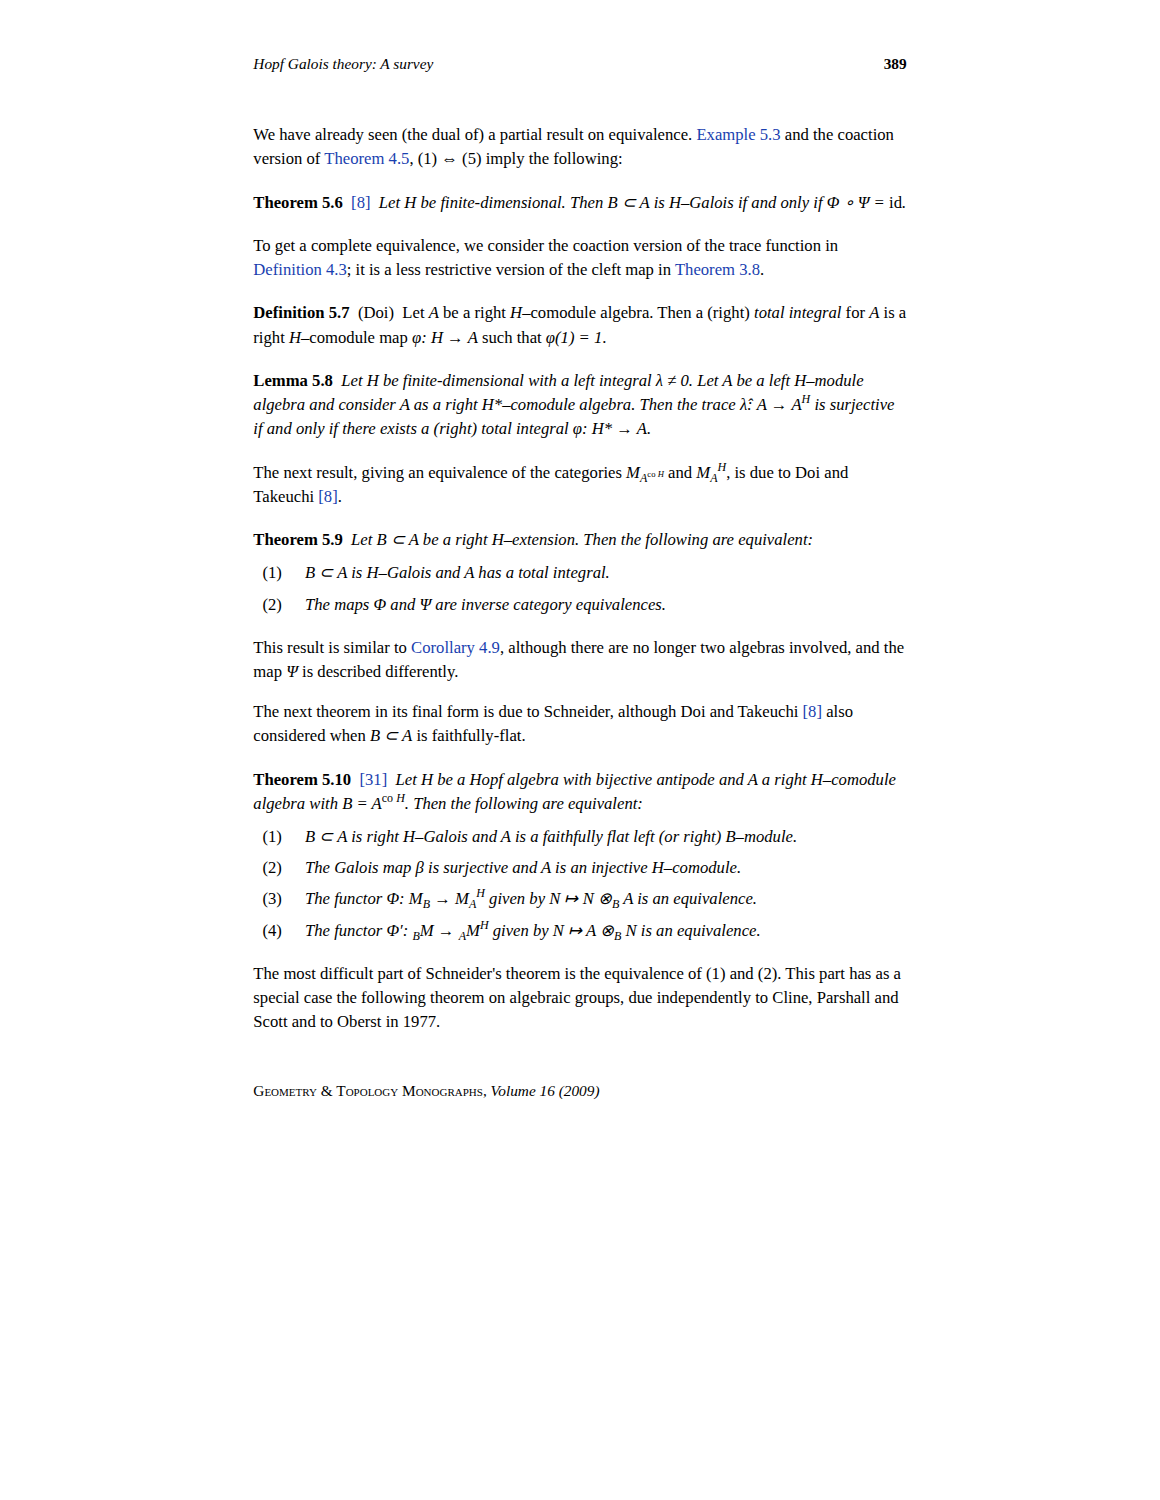Hopf Galois theory: A survey 389
We have already seen (the dual of) a partial result on equivalence. Example 5.3 and the coaction version of Theorem 4.5, (1) ⇔ (5) imply the following:
Theorem 5.6 [8] Let H be finite-dimensional. Then B ⊂ A is H–Galois if and only if Φ ∘ Ψ = id.
To get a complete equivalence, we consider the coaction version of the trace function in Definition 4.3; it is a less restrictive version of the cleft map in Theorem 3.8.
Definition 5.7 (Doi) Let A be a right H–comodule algebra. Then a (right) total integral for A is a right H–comodule map φ: H → A such that φ(1) = 1.
Lemma 5.8 Let H be finite-dimensional with a left integral λ ≠ 0. Let A be a left H–module algebra and consider A as a right H*–comodule algebra. Then the trace λ̂: A → AH is surjective if and only if there exists a (right) total integral φ: H* → A.
The next result, giving an equivalence of the categories MAco H and MAH, is due to Doi and Takeuchi [8].
Theorem 5.9 Let B ⊂ A be a right H–extension. Then the following are equivalent:
(1) B ⊂ A is H–Galois and A has a total integral.
(2) The maps Φ and Ψ are inverse category equivalences.
This result is similar to Corollary 4.9, although there are no longer two algebras involved, and the map Ψ is described differently.
The next theorem in its final form is due to Schneider, although Doi and Takeuchi [8] also considered when B ⊂ A is faithfully-flat.
Theorem 5.10 [31] Let H be a Hopf algebra with bijective antipode and A a right H–comodule algebra with B = Aco H. Then the following are equivalent:
(1) B ⊂ A is right H–Galois and A is a faithfully flat left (or right) B–module.
(2) The Galois map β is surjective and A is an injective H–comodule.
(3) The functor Φ: MB → MAH given by N ↦ N ⊗B A is an equivalence.
(4) The functor Φ′: BM → AMH given by N ↦ A ⊗B N is an equivalence.
The most difficult part of Schneider's theorem is the equivalence of (1) and (2). This part has as a special case the following theorem on algebraic groups, due independently to Cline, Parshall and Scott and to Oberst in 1977.
Geometry & Topology Monographs, Volume 16 (2009)